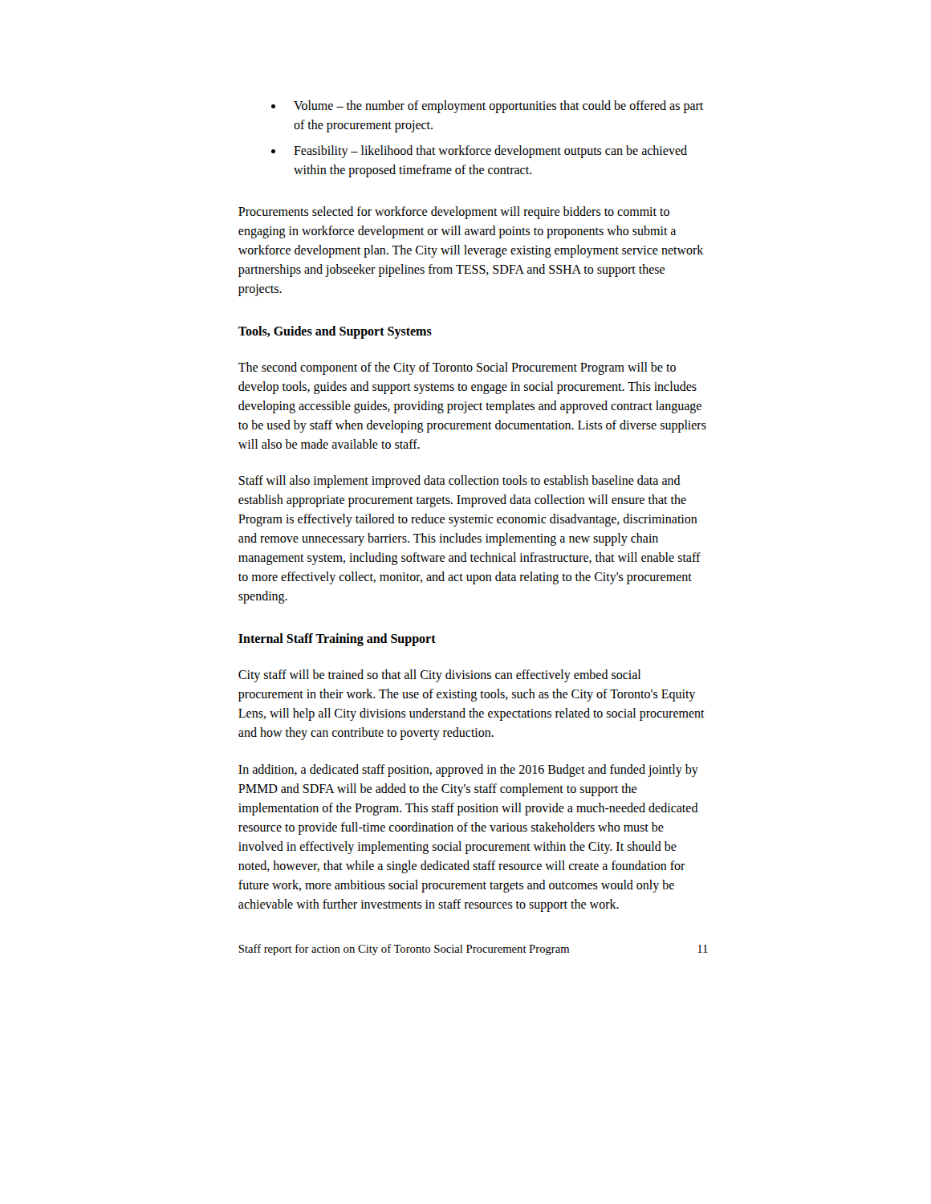Volume – the number of employment opportunities that could be offered as part of the procurement project.
Feasibility – likelihood that workforce development outputs can be achieved within the proposed timeframe of the contract.
Procurements selected for workforce development will require bidders to commit to engaging in workforce development or will award points to proponents who submit a workforce development plan. The City will leverage existing employment service network partnerships and jobseeker pipelines from TESS, SDFA and SSHA to support these projects.
Tools, Guides and Support Systems
The second component of the City of Toronto Social Procurement Program will be to develop tools, guides and support systems to engage in social procurement. This includes developing accessible guides, providing project templates and approved contract language to be used by staff when developing procurement documentation. Lists of diverse suppliers will also be made available to staff.
Staff will also implement improved data collection tools to establish baseline data and establish appropriate procurement targets. Improved data collection will ensure that the Program is effectively tailored to reduce systemic economic disadvantage, discrimination and remove unnecessary barriers. This includes implementing a new supply chain management system, including software and technical infrastructure, that will enable staff to more effectively collect, monitor, and act upon data relating to the City's procurement spending.
Internal Staff Training and Support
City staff will be trained so that all City divisions can effectively embed social procurement in their work. The use of existing tools, such as the City of Toronto's Equity Lens, will help all City divisions understand the expectations related to social procurement and how they can contribute to poverty reduction.
In addition, a dedicated staff position, approved in the 2016 Budget and funded jointly by PMMD and SDFA will be added to the City's staff complement to support the implementation of the Program. This staff position will provide a much-needed dedicated resource to provide full-time coordination of the various stakeholders who must be involved in effectively implementing social procurement within the City. It should be noted, however, that while a single dedicated staff resource will create a foundation for future work, more ambitious social procurement targets and outcomes would only be achievable with further investments in staff resources to support the work.
Staff report for action on City of Toronto Social Procurement Program 11